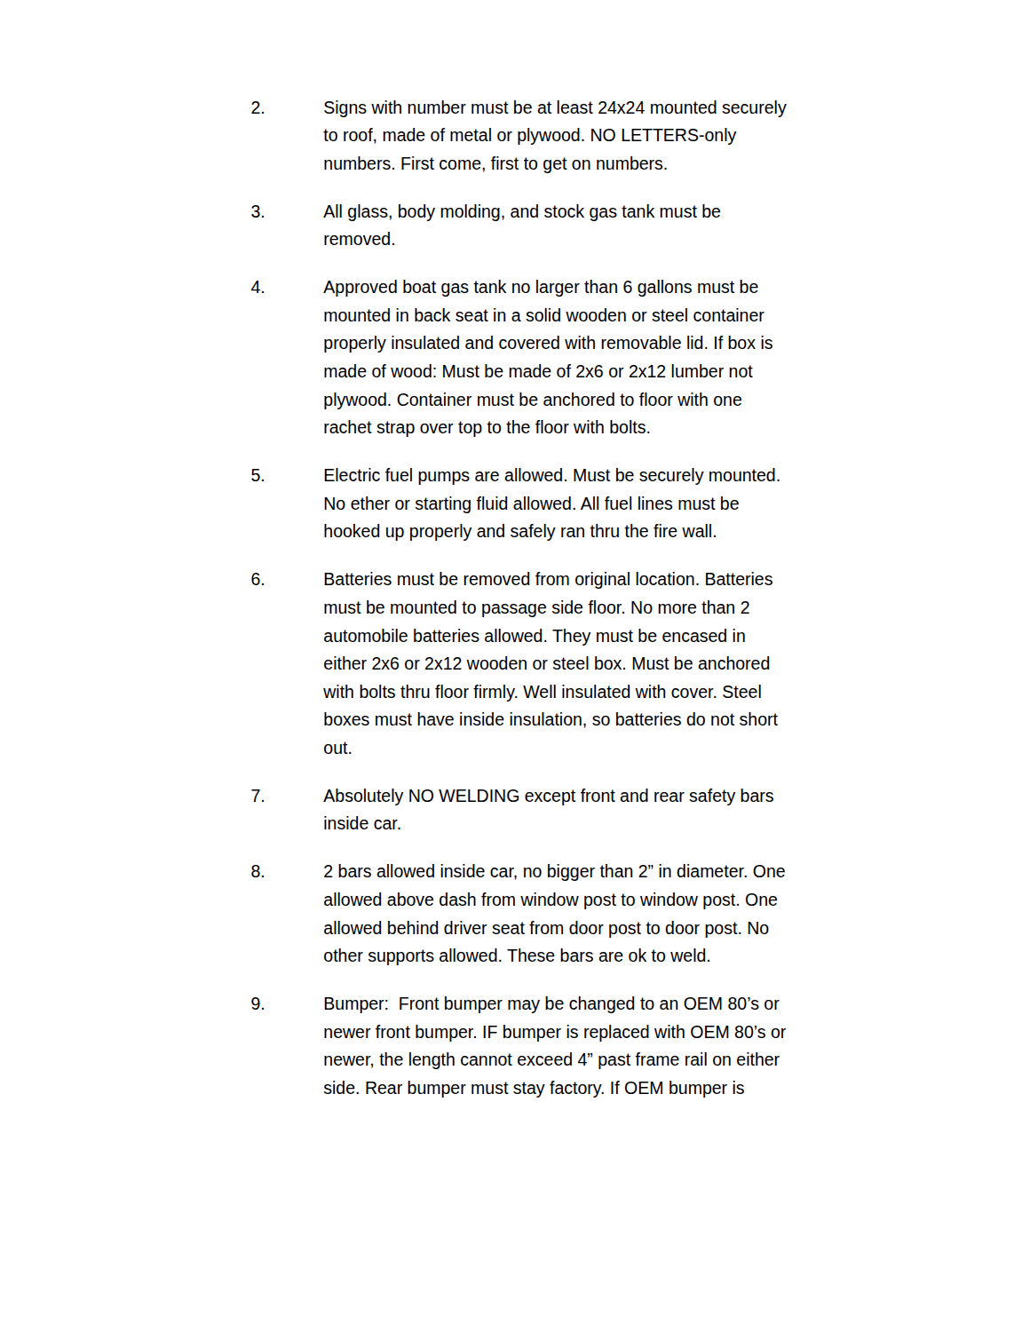2. Signs with number must be at least 24x24 mounted securely to roof, made of metal or plywood. NO LETTERS-only numbers. First come, first to get on numbers.
3. All glass, body molding, and stock gas tank must be removed.
4. Approved boat gas tank no larger than 6 gallons must be mounted in back seat in a solid wooden or steel container properly insulated and covered with removable lid. If box is made of wood: Must be made of 2x6 or 2x12 lumber not plywood. Container must be anchored to floor with one rachet strap over top to the floor with bolts.
5. Electric fuel pumps are allowed. Must be securely mounted. No ether or starting fluid allowed. All fuel lines must be hooked up properly and safely ran thru the fire wall.
6. Batteries must be removed from original location. Batteries must be mounted to passage side floor. No more than 2 automobile batteries allowed. They must be encased in either 2x6 or 2x12 wooden or steel box. Must be anchored with bolts thru floor firmly. Well insulated with cover. Steel boxes must have inside insulation, so batteries do not short out.
7. Absolutely NO WELDING except front and rear safety bars inside car.
8. 2 bars allowed inside car, no bigger than 2” in diameter. One allowed above dash from window post to window post. One allowed behind driver seat from door post to door post. No other supports allowed. These bars are ok to weld.
9. Bumper: Front bumper may be changed to an OEM 80’s or newer front bumper. IF bumper is replaced with OEM 80’s or newer, the length cannot exceed 4” past frame rail on either side. Rear bumper must stay factory. If OEM bumper is